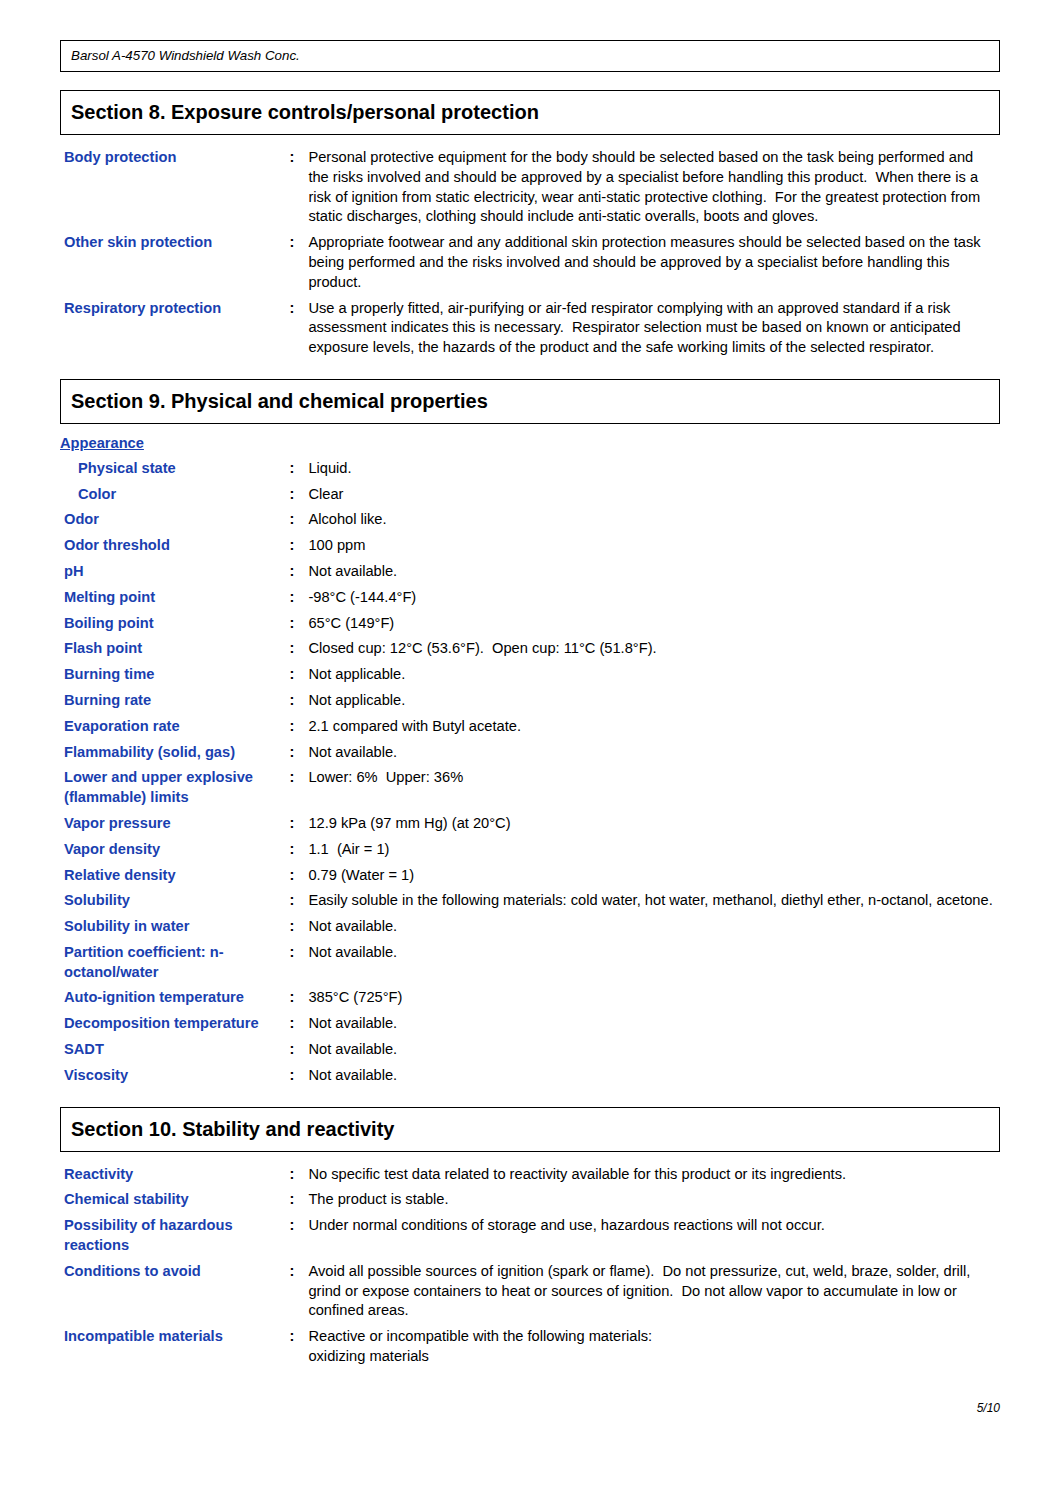Barsol A-4570 Windshield Wash Conc.
Section 8. Exposure controls/personal protection
| Body protection | : | Personal protective equipment for the body should be selected based on the task being performed and the risks involved and should be approved by a specialist before handling this product. When there is a risk of ignition from static electricity, wear anti-static protective clothing. For the greatest protection from static discharges, clothing should include anti-static overalls, boots and gloves. |
| Other skin protection | : | Appropriate footwear and any additional skin protection measures should be selected based on the task being performed and the risks involved and should be approved by a specialist before handling this product. |
| Respiratory protection | : | Use a properly fitted, air-purifying or air-fed respirator complying with an approved standard if a risk assessment indicates this is necessary. Respirator selection must be based on known or anticipated exposure levels, the hazards of the product and the safe working limits of the selected respirator. |
Section 9. Physical and chemical properties
Appearance
| Physical state | : | Liquid. |
| Color | : | Clear |
| Odor | : | Alcohol like. |
| Odor threshold | : | 100 ppm |
| pH | : | Not available. |
| Melting point | : | -98°C (-144.4°F) |
| Boiling point | : | 65°C (149°F) |
| Flash point | : | Closed cup: 12°C (53.6°F). Open cup: 11°C (51.8°F). |
| Burning time | : | Not applicable. |
| Burning rate | : | Not applicable. |
| Evaporation rate | : | 2.1 compared with Butyl acetate. |
| Flammability (solid, gas) | : | Not available. |
| Lower and upper explosive (flammable) limits | : | Lower: 6% Upper: 36% |
| Vapor pressure | : | 12.9 kPa (97 mm Hg) (at 20°C) |
| Vapor density | : | 1.1 (Air = 1) |
| Relative density | : | 0.79 (Water = 1) |
| Solubility | : | Easily soluble in the following materials: cold water, hot water, methanol, diethyl ether, n-octanol, acetone. |
| Solubility in water | : | Not available. |
| Partition coefficient: n-octanol/water | : | Not available. |
| Auto-ignition temperature | : | 385°C (725°F) |
| Decomposition temperature | : | Not available. |
| SADT | : | Not available. |
| Viscosity | : | Not available. |
Section 10. Stability and reactivity
| Reactivity | : | No specific test data related to reactivity available for this product or its ingredients. |
| Chemical stability | : | The product is stable. |
| Possibility of hazardous reactions | : | Under normal conditions of storage and use, hazardous reactions will not occur. |
| Conditions to avoid | : | Avoid all possible sources of ignition (spark or flame). Do not pressurize, cut, weld, braze, solder, drill, grind or expose containers to heat or sources of ignition. Do not allow vapor to accumulate in low or confined areas. |
| Incompatible materials | : | Reactive or incompatible with the following materials: oxidizing materials |
5/10